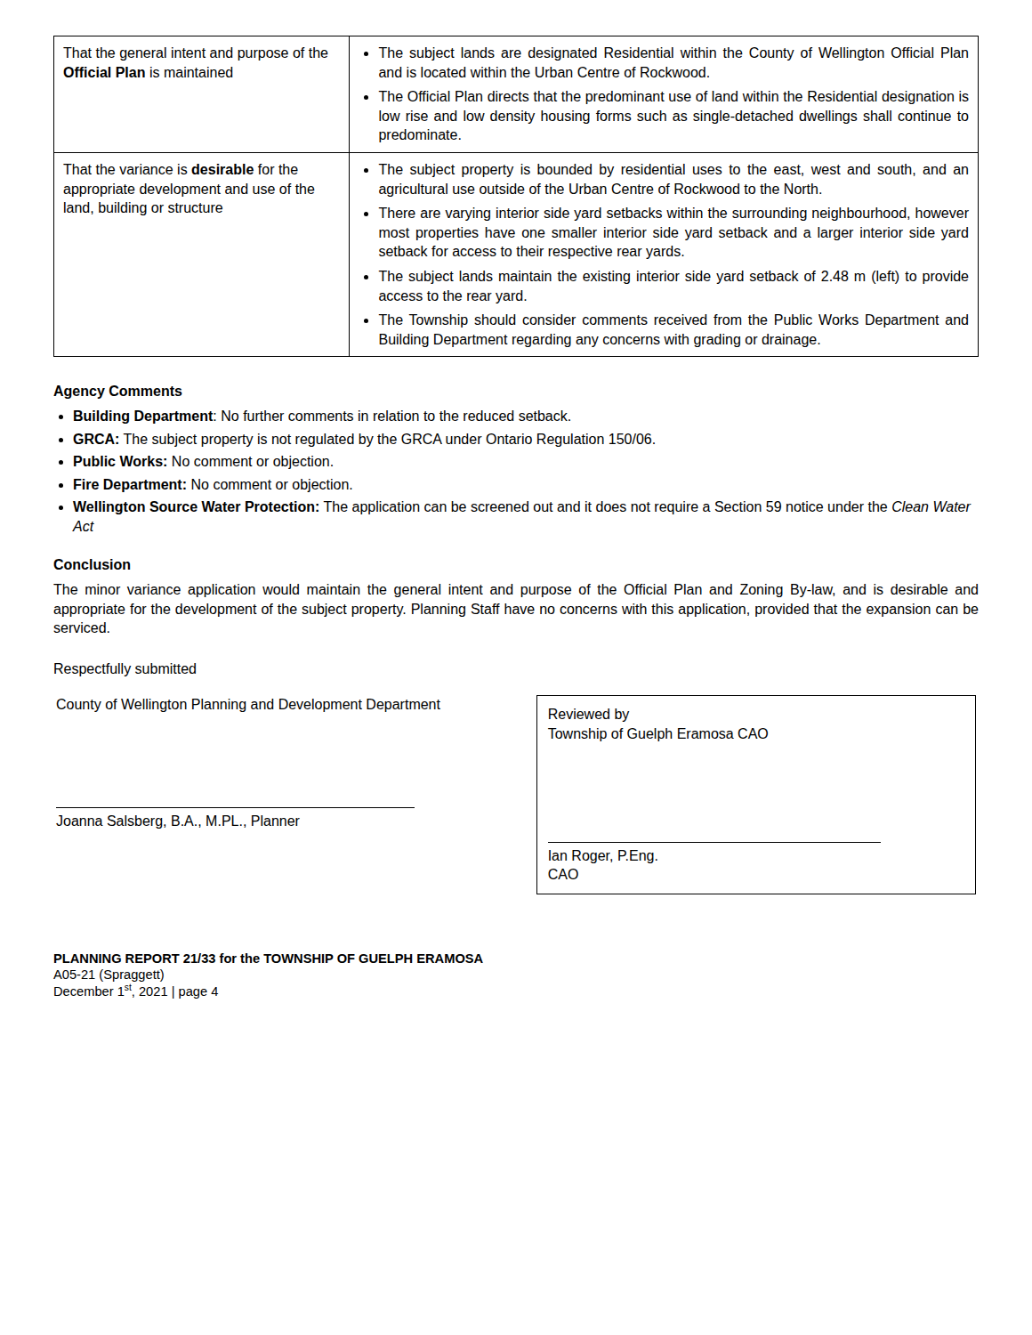| That the general intent and purpose of the Official Plan is maintained | The subject lands are designated Residential within the County of Wellington Official Plan and is located within the Urban Centre of Rockwood. The Official Plan directs that the predominant use of land within the Residential designation is low rise and low density housing forms such as single-detached dwellings shall continue to predominate. |
| That the variance is desirable for the appropriate development and use of the land, building or structure | The subject property is bounded by residential uses to the east, west and south, and an agricultural use outside of the Urban Centre of Rockwood to the North. There are varying interior side yard setbacks within the surrounding neighbourhood, however most properties have one smaller interior side yard setback and a larger interior side yard setback for access to their respective rear yards. The subject lands maintain the existing interior side yard setback of 2.48 m (left) to provide access to the rear yard. The Township should consider comments received from the Public Works Department and Building Department regarding any concerns with grading or drainage. |
Agency Comments
Building Department: No further comments in relation to the reduced setback.
GRCA: The subject property is not regulated by the GRCA under Ontario Regulation 150/06.
Public Works: No comment or objection.
Fire Department: No comment or objection.
Wellington Source Water Protection: The application can be screened out and it does not require a Section 59 notice under the Clean Water Act
Conclusion
The minor variance application would maintain the general intent and purpose of the Official Plan and Zoning By-law, and is desirable and appropriate for the development of the subject property. Planning Staff have no concerns with this application, provided that the expansion can be serviced.
Respectfully submitted
| County of Wellington Planning and Development Department ​ Joanna Salsberg, B.A., M.PL., Planner | Reviewed by Township of Guelph Eramosa CAO Ian Roger, P.Eng. CAO |
PLANNING REPORT 21/33 for the TOWNSHIP OF GUELPH ERAMOSA
A05-21 (Spraggett)
December 1st, 2021 | page 4